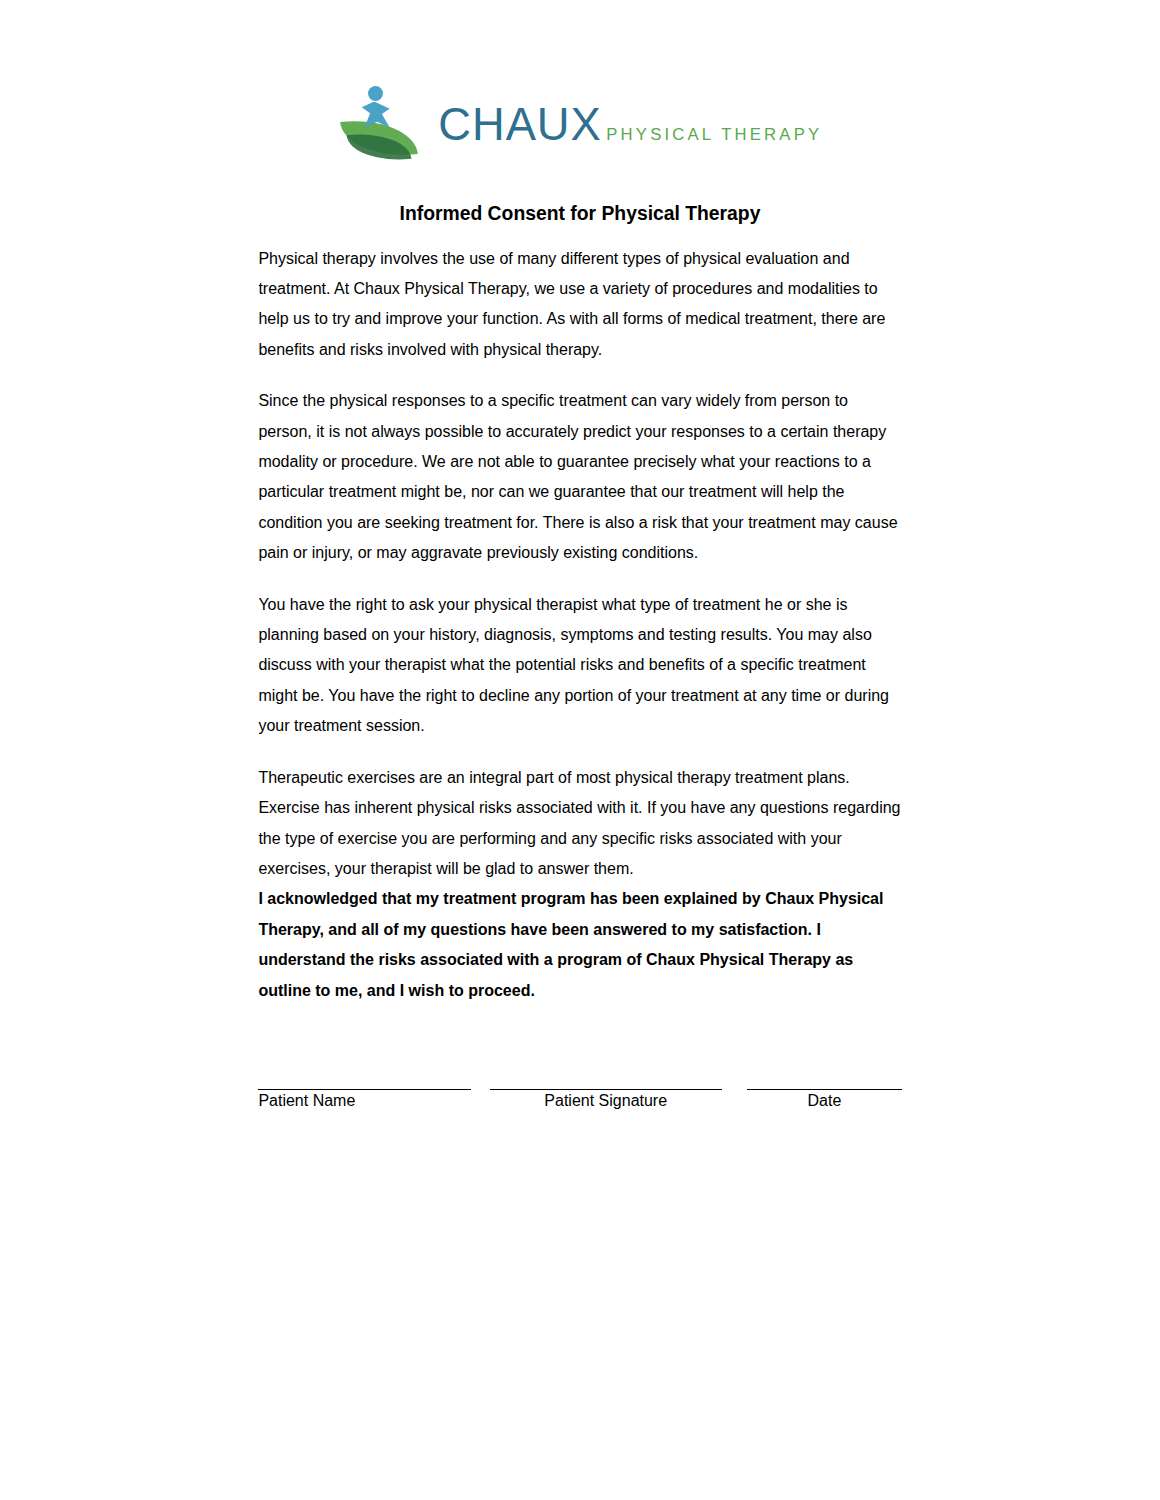CHAUX PHYSICAL THERAPY
Informed Consent for Physical Therapy
Physical therapy involves the use of many different types of physical evaluation and treatment. At Chaux Physical Therapy, we use a variety of procedures and modalities to help us to try and improve your function. As with all forms of medical treatment, there are benefits and risks involved with physical therapy.
Since the physical responses to a specific treatment can vary widely from person to person, it is not always possible to accurately predict your responses to a certain therapy modality or procedure. We are not able to guarantee precisely what your reactions to a particular treatment might be, nor can we guarantee that our treatment will help the condition you are seeking treatment for. There is also a risk that your treatment may cause pain or injury, or may aggravate previously existing conditions.
You have the right to ask your physical therapist what type of treatment he or she is planning based on your history, diagnosis, symptoms and testing results. You may also discuss with your therapist what the potential risks and benefits of a specific treatment might be. You have the right to decline any portion of your treatment at any time or during your treatment session.
Therapeutic exercises are an integral part of most physical therapy treatment plans. Exercise has inherent physical risks associated with it. If you have any questions regarding the type of exercise you are performing and any specific risks associated with your exercises, your therapist will be glad to answer them.
I acknowledged that my treatment program has been explained by Chaux Physical Therapy, and all of my questions have been answered to my satisfaction. I understand the risks associated with a program of Chaux Physical Therapy as outline to me, and I wish to proceed.
| Patient Name | | Patient Signature | | Date |